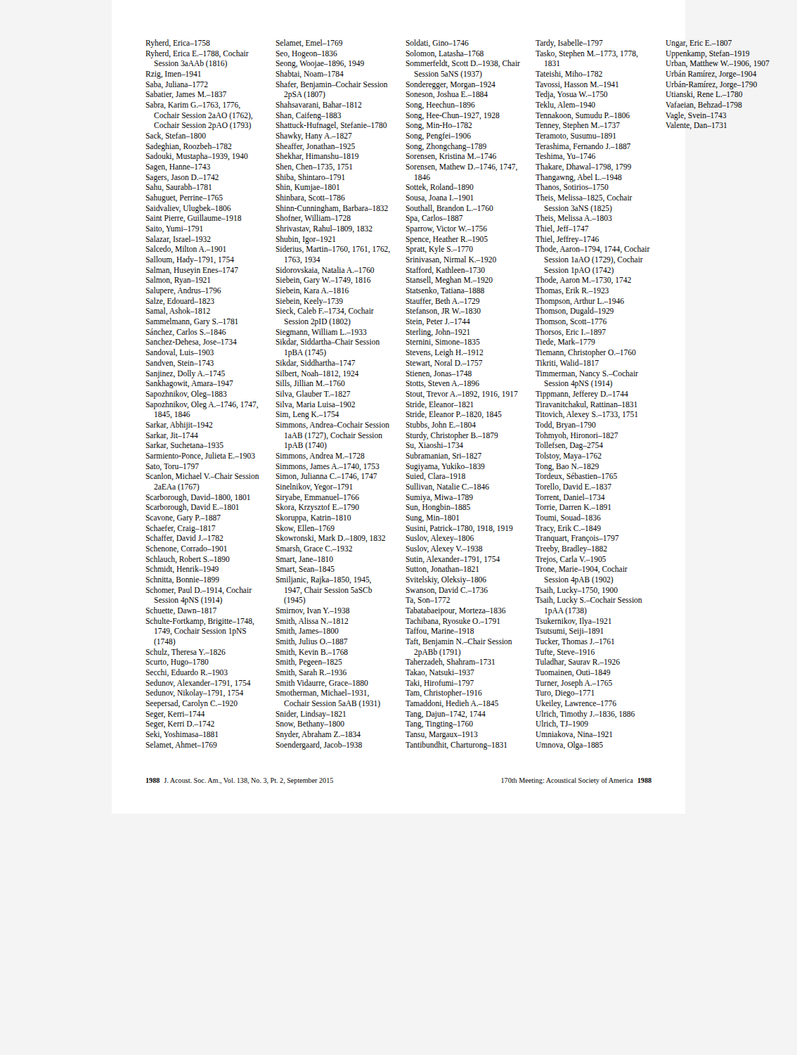Ryherd, Erica–1758
Ryherd, Erica E.–1788, Cochair Session 3aAAb (1816)
Rzig, Imen–1941
Saba, Juliana–1772
Sabatier, James M.–1837
Sabra, Karim G.–1763, 1776, Cochair Session 2aAO (1762), Cochair Session 2pAO (1793)
Sack, Stefan–1800
Sadeghian, Roozbeh–1782
Sadouki, Mustapha–1939, 1940
Sagen, Hanne–1743
Sagers, Jason D.–1742
Sahu, Saurabh–1781
Sahuguet, Perrine–1765
Saidvaliev, Ulugbek–1806
Saint Pierre, Guillaume–1918
Saito, Yumi–1791
Salazar, Israel–1932
Salcedo, Milton A.–1901
Salloum, Hady–1791, 1754
Salman, Huseyin Enes–1747
Salmon, Ryan–1921
Salupere, Andrus–1796
Salze, Edouard–1823
Samal, Ashok–1812
Sammelmann, Gary S.–1781
Sánchez, Carlos S.–1846
Sanchez-Dehesa, Jose–1734
Sandoval, Luis–1903
Sandven, Stein–1743
Sanjinez, Dolly A.–1745
Sankhagowit, Amara–1947
Sapozhnikov, Oleg–1883
Sapozhnikov, Oleg A.–1746, 1747, 1845, 1846
Sarkar, Abhijit–1942
Sarkar, Jit–1744
Sarkar, Suchetana–1935
Sarmiento-Ponce, Julieta E.–1903
Sato, Toru–1797
Scanlon, Michael V.–Chair Session 2aEAa (1767)
Scarborough, David–1800, 1801
Scarborough, David E.–1801
Scavone, Gary P.–1887
Schaefer, Craig–1817
Schaffer, David J.–1782
Schenone, Corrado–1901
Schlauch, Robert S.–1890
Schmidt, Henrik–1949
Schnitta, Bonnie–1899
Schomer, Paul D.–1914, Cochair Session 4pNS (1914)
Schuette, Dawn–1817
Schulte-Fortkamp, Brigitte–1748, 1749, Cochair Session 1pNS (1748)
Schulz, Theresa Y.–1826
Scurto, Hugo–1780
Secchi, Eduardo R.–1903
Sedunov, Alexander–1791, 1754
Sedunov, Nikolay–1791, 1754
Seepersad, Carolyn C.–1920
Seger, Kerri–1744
Seger, Kerri D.–1742
Seki, Yoshimasa–1881
Selamet, Ahmet–1769
Selamet, Emel–1769
Seo, Hogeon–1836
Seong, Woojae–1896, 1949
Shabtai, Noam–1784
Shafer, Benjamin–Cochair Session 2pSA (1807)
Shahsavarani, Bahar–1812
Shan, Caifeng–1883
Shattuck-Hufnagel, Stefanie–1780
Shawky, Hany A.–1827
Sheaffer, Jonathan–1925
Shekhar, Himanshu–1819
Shen, Chen–1735, 1751
Shiba, Shintaro–1791
Shin, Kumjae–1801
Shinbara, Scott–1786
Shinn-Cunningham, Barbara–1832
Shofner, William–1728
Shrivastav, Rahul–1809, 1832
Shubin, Igor–1921
Siderius, Martin–1760, 1761, 1762, 1763, 1934
Sidorovskaia, Natalia A.–1760
Siebein, Gary W.–1749, 1816
Siebein, Kara A.–1816
Siebein, Keely–1739
Sieck, Caleb F.–1734, Cochair Session 2pID (1802)
Siegmann, William L.–1933
Sikdar, Siddartha–Chair Session 1pBA (1745)
Sikdar, Siddhartha–1747
Silbert, Noah–1812, 1924
Sills, Jillian M.–1760
Silva, Glauber T.–1827
Silva, Maria Luisa–1902
Sim, Leng K.–1754
Simmons, Andrea–Cochair Session 1aAB (1727), Cochair Session 1pAB (1740)
Simmons, Andrea M.–1728
Simmons, James A.–1740, 1753
Simon, Julianna C.–1746, 1747
Sinelnikov, Yegor–1791
Siryabe, Emmanuel–1766
Skora, Krzysztof E.–1790
Skoruppa, Katrin–1810
Skow, Ellen–1769
Skowronski, Mark D.–1809, 1832
Smarsh, Grace C.–1932
Smart, Jane–1810
Smart, Sean–1845
Smiljanic, Rajka–1850, 1945, 1947, Chair Session 5aSCb (1945)
Smirnov, Ivan Y.–1938
Smith, Alissa N.–1812
Smith, James–1800
Smith, Julius O.–1887
Smith, Kevin B.–1768
Smith, Pegeen–1825
Smith, Sarah R.–1936
Smith Vidaurre, Grace–1880
Smotherman, Michael–1931, Cochair Session 5aAB (1931)
Snider, Lindsay–1821
Snow, Bethany–1800
Snyder, Abraham Z.–1834
Soendergaard, Jacob–1938
Soldati, Gino–1746
Solomon, Latasha–1768
Sommerfeldt, Scott D.–1938, Chair Session 5aNS (1937)
Sonderegger, Morgan–1924
Soneson, Joshua E.–1884
Song, Heechun–1896
Song, Hee-Chun–1927, 1928
Song, Min-Ho–1782
Song, Pengfei–1906
Song, Zhongchang–1789
Sorensen, Kristina M.–1746
Sorensen, Mathew D.–1746, 1747, 1846
Sottek, Roland–1890
Sousa, Joana I.–1901
Southall, Brandon L.–1760
Spa, Carlos–1887
Sparrow, Victor W.–1756
Spence, Heather R.–1905
Spratt, Kyle S.–1770
Srinivasan, Nirmal K.–1920
Stafford, Kathleen–1730
Stansell, Meghan M.–1920
Statsenko, Tatiana–1888
Stauffer, Beth A.–1729
Stefanson, JR W.–1830
Stein, Peter J.–1744
Sterling, John–1921
Sternini, Simone–1835
Stevens, Leigh H.–1912
Stewart, Noral D.–1757
Stienen, Jonas–1748
Stotts, Steven A.–1896
Stout, Trevor A.–1892, 1916, 1917
Stride, Eleanor–1821
Stride, Eleanor P.–1820, 1845
Stubbs, John E.–1804
Sturdy, Christopher B.–1879
Su, Xiaoshi–1734
Subramanian, Sri–1827
Sugiyama, Yukiko–1839
Suied, Clara–1918
Sullivan, Natalie C.–1846
Sumiya, Miwa–1789
Sun, Hongbin–1885
Sung, Min–1801
Susini, Patrick–1780, 1918, 1919
Suslov, Alexey–1806
Suslov, Alexey V.–1938
Sutin, Alexander–1791, 1754
Sutton, Jonathan–1821
Svitelskiy, Oleksiy–1806
Swanson, David C.–1736
Ta, Son–1772
Tabatabaeipour, Morteza–1836
Tachibana, Ryosuke O.–1791
Taffou, Marine–1918
Taft, Benjamin N.–Chair Session 2pABb (1791)
Taherzadeh, Shahram–1731
Takao, Natsuki–1937
Taki, Hirofumi–1797
Tam, Christopher–1916
Tamaddoni, Hedieh A.–1845
Tang, Dajun–1742, 1744
Tang, Tingting–1760
Tansu, Margaux–1913
Tantibundhit, Charturong–1831
Tardy, Isabelle–1797
Tasko, Stephen M.–1773, 1778, 1831
Tateishi, Miho–1782
Tavossi, Hasson M.–1941
Tedja, Yosua W.–1750
Teklu, Alem–1940
Tennakoon, Sumudu P.–1806
Tenney, Stephen M.–1737
Teramoto, Susumu–1891
Terashima, Fernando J.–1887
Teshima, Yu–1746
Thakare, Dhawal–1798, 1799
Thangawng, Abel L.–1948
Thanos, Sotirios–1750
Theis, Melissa–1825, Cochair Session 3aNS (1825)
Theis, Melissa A.–1803
Thiel, Jeff–1747
Thiel, Jeffrey–1746
Thode, Aaron–1794, 1744, Cochair Session 1aAO (1729), Cochair Session 1pAO (1742)
Thode, Aaron M.–1730, 1742
Thomas, Erik R.–1923
Thompson, Arthur L.–1946
Thomson, Dugald–1929
Thomson, Scott–1776
Thorsos, Eric I.–1897
Tiede, Mark–1779
Tiemann, Christopher O.–1760
Tikriti, Walid–1817
Timmerman, Nancy S.–Cochair Session 4pNS (1914)
Tippmann, Jefferey D.–1744
Tiravanitchakul, Rattinan–1831
Titovich, Alexey S.–1733, 1751
Todd, Bryan–1790
Tohmyoh, Hironori–1827
Tollefsen, Dag–2754
Tolstoy, Maya–1762
Tong, Bao N.–1829
Tordeux, Sébastien–1765
Torello, David E.–1837
Torrent, Daniel–1734
Torrie, Darren K.–1891
Toumi, Souad–1836
Tracy, Erik C.–1849
Tranquart, François–1797
Treeby, Bradley–1882
Trejos, Carla V.–1905
Trone, Marie–1904, Cochair Session 4pAB (1902)
Tsaih, Lucky–1750, 1900
Tsaih, Lucky S.–Cochair Session 1pAA (1738)
Tsukernikov, Ilya–1921
Tsutsumi, Seiji–1891
Tucker, Thomas J.–1761
Tufte, Steve–1916
Tuladhar, Saurav R.–1926
Tuomainen, Outi–1849
Turner, Joseph A.–1765
Turo, Diego–1771
Ukeiley, Lawrence–1776
Ulrich, Timothy J.–1836, 1886
Ulrich, TJ–1909
Umniakova, Nina–1921
Umnova, Olga–1885
Ungar, Eric E.–1807
Uppenkamp, Stefan–1919
Urban, Matthew W.–1906, 1907
Urbán Ramírez, Jorge–1904
Urbán-Ramírez, Jorge–1790
Utianski, Rene L.–1780
Vafaeian, Behzad–1798
Vagle, Svein–1743
Valente, Dan–1731
1988 J. Acoust. Soc. Am., Vol. 138, No. 3, Pt. 2, September 2015 170th Meeting: Acoustical Society of America 1988